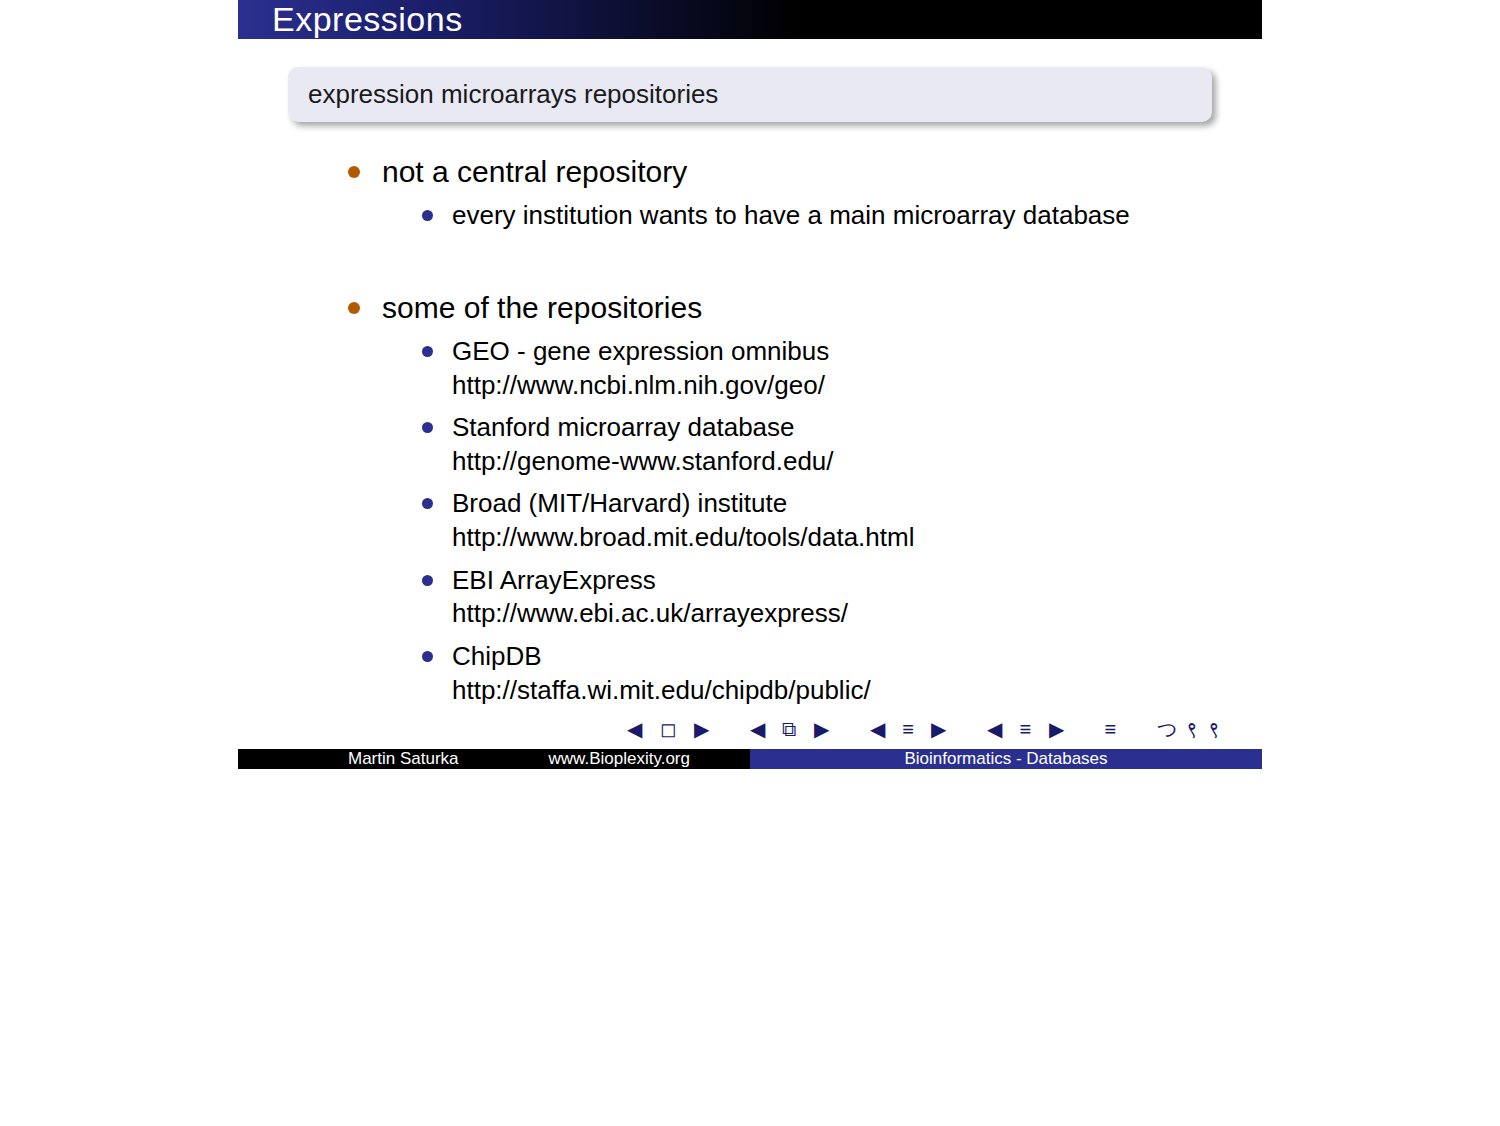Expressions
expression microarrays repositories
not a central repository
every institution wants to have a main microarray database
some of the repositories
GEO - gene expression omnibus http://www.ncbi.nlm.nih.gov/geo/
Stanford microarray database http://genome-www.stanford.edu/
Broad (MIT/Harvard) institute http://www.broad.mit.edu/tools/data.html
EBI ArrayExpress http://www.ebi.ac.uk/arrayexpress/
ChipDB http://staffa.wi.mit.edu/chipdb/public/
◀ ◻ ▶ ◀ ⧉ ▶ ◀ ≡ ▶ ◀ ≡ ▶ ≡ つ ९ ९
Martin Saturka www.Bioplexity.org
Bioinformatics - Databases